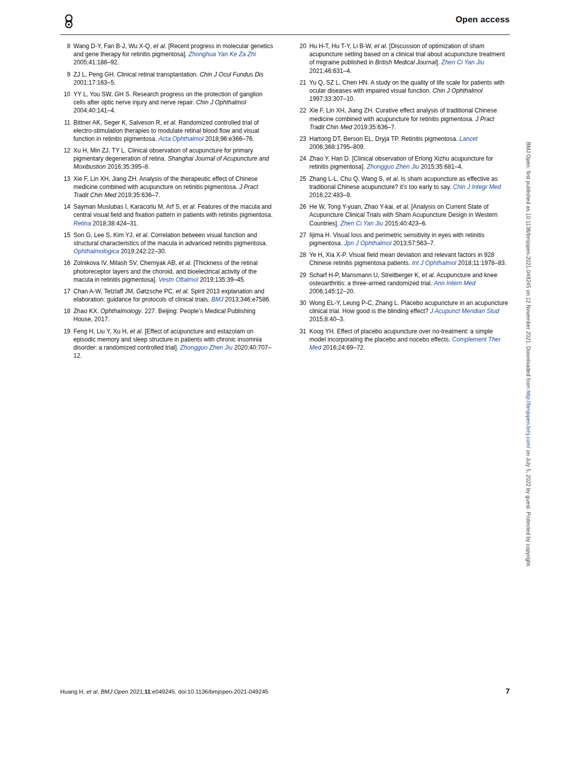Open access
Wang D-Y, Fan B-J, Wu X-Q, et al. [Recent progress in molecular genetics and gene therapy for retinitis pigmentosa]. Zhonghua Yan Ke Za Zhi 2005;41:188–92.
ZJ L, Peng GH. Clinical retinal transplantation. Chin J Ocul Fundus Dis 2001;17:163–5.
YY L, You SW, GH S. Research progress on the protection of ganglion cells after optic nerve injury and nerve repair. Chin J Ophthalmol 2004;40:141–4.
Bittner AK, Seger K, Salveson R, et al. Randomized controlled trial of electro-stimulation therapies to modulate retinal blood flow and visual function in retinitis pigmentosa. Acta Ophthalmol 2018;96:e366–76.
Xu H, Min ZJ, TY L. Clinical observation of acupuncture for primary pigmentary degeneration of retina. Shanghai Journal of Acupuncture and Moxibustion 2016;35:395–8.
Xie F, Lin XH, Jiang ZH. Analysis of the therapeutic effect of Chinese medicine combined with acupuncture on retinitis pigmentosa. J Pract Tradit Chin Med 2019;35:636–7.
Sayman Muslubas I, Karacorlu M, Arf S, et al. Features of the macula and central visual field and fixation pattern in patients with retinitis pigmentosa. Retina 2018;38:424–31.
Son G, Lee S, Kim YJ, et al. Correlation between visual function and structural characteristics of the macula in advanced retinitis pigmentosa. Ophthalmologica 2019;242:22–30.
Zolnikova IV, Milash SV, Chernyak AB, et al. [Thickness of the retinal photoreceptor layers and the choroid, and bioelectrical activity of the macula in retinitis pigmentosa]. Vestn Oftalmol 2019;135:39–45.
Chan A-W, Tetzlaff JM, Gøtzsche PC, et al. Spirit 2013 explanation and elaboration: guidance for protocols of clinical trials. BMJ 2013;346:e7586.
Zhao KX. Ophthalmology. 227. Beijing: People’s Medical Publishing House, 2017.
Feng H, Liu Y, Xu H, et al. [Effect of acupuncture and estazolam on episodic memory and sleep structure in patients with chronic insomnia disorder: a randomized controlled trial]. Zhongguo Zhen Jiu 2020;40:707–12.
Hu H-T, Hu T-Y, Li B-W, et al. [Discussion of optimization of sham acupuncture setting based on a clinical trial about acupuncture treatment of migraine published in British Medical Journal]. Zhen Ci Yan Jiu 2021;46:631–4.
Yu Q, SZ L, Chen HN. A study on the quality of life scale for patients with ocular diseases with impaired visual function. Chin J Ophthalmol 1997;33:307–10.
Xie F, Lin XH, Jiang ZH. Curative effect analysis of traditional Chinese medicine combined with acupuncture for retinitis pigmentosa. J Pract Tradit Chin Med 2019;35:636–7.
Hartong DT, Berson EL, Dryja TP. Retinitis pigmentosa. Lancet 2006;368:1795–809.
Zhao Y, Han D. [Clinical observation of Erlong Xizhu acupuncture for retinitis pigmentosa]. Zhongguo Zhen Jiu 2015;35:681–4.
Zhang L-L, Chu Q, Wang S, et al. Is sham acupuncture as effective as traditional Chinese acupuncture? it’s too early to say. Chin J Integr Med 2016;22:483–9.
He W, Tong Y-yuan, Zhao Y-kai, et al. [Analysis on Current State of Acupuncture Clinical Trials with Sham Acupuncture Design in Western Countries]. Zhen Ci Yan Jiu 2015;40:423–6.
Iijima H. Visual loss and perimetric sensitivity in eyes with retinitis pigmentosa. Jpn J Ophthalmol 2013;57:563–7.
Ye H, Xia X-P. Visual field mean deviation and relevant factors in 928 Chinese retinitis pigmentosa patients. Int J Ophthalmol 2018;11:1978–83.
Scharf H-P, Mansmann U, Streitberger K, et al. Acupuncture and knee osteoarthritis: a three-armed randomized trial. Ann Intern Med 2006;145:12–20.
Wong EL-Y, Leung P-C, Zhang L. Placebo acupuncture in an acupuncture clinical trial. How good is the blinding effect? J Acupunct Meridian Stud 2015;8:40–3.
Koog YH. Effect of placebo acupuncture over no-treatment: a simple model incorporating the placebo and nocebo effects. Complement Ther Med 2016;24:69–72.
Huang H, et al. BMJ Open 2021;11:e049245. doi:10.1136/bmjopen-2021-049245
7
BMJ Open: first published as 10.1136/bmjopen-2021-049245 on 12 November 2021. Downloaded from http://bmjopen.bmj.com/ on July 5, 2022 by guest. Protected by copyright.